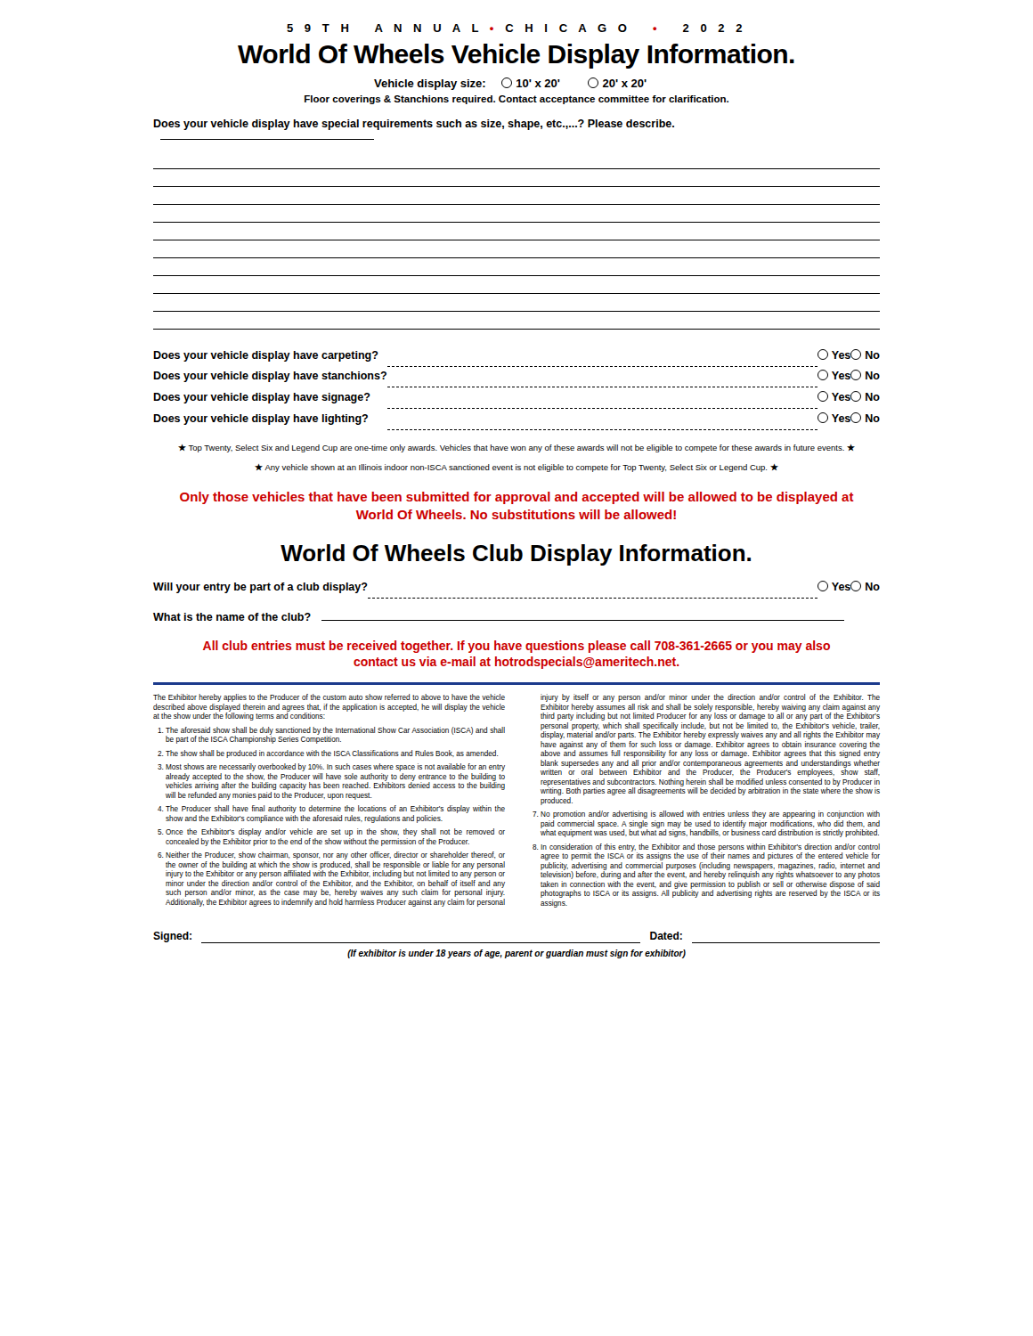5 9 T H A N N U A L • C H I C A G O • 2 0 2 2
World Of Wheels Vehicle Display Information.
Vehicle display size: 10' x 20' 20' x 20'
Floor coverings & Stanchions required. Contact acceptance committee for clarification.
Does your vehicle display have special requirements such as size, shape, etc.,...? Please describe.
| Does your vehicle display have carpeting? | | Yes | No |
| Does your vehicle display have stanchions? | | Yes | No |
| Does your vehicle display have signage? | | Yes | No |
| Does your vehicle display have lighting? | | Yes | No |
★ Top Twenty, Select Six and Legend Cup are one-time only awards. Vehicles that have won any of these awards will not be eligible to compete for these awards in future events. ★
★ Any vehicle shown at an Illinois indoor non-ISCA sanctioned event is not eligible to compete for Top Twenty, Select Six or Legend Cup. ★
Only those vehicles that have been submitted for approval and accepted will be allowed to be displayed at
World Of Wheels. No substitutions will be allowed!
World Of Wheels Club Display Information.
| Will your entry be part of a club display? | | Yes | No |
What is the name of the club?
All club entries must be received together. If you have questions please call 708-361-2665 or you may also
contact us via e-mail at hotrodspecials@ameritech.net.
The Exhibitor hereby applies to the Producer of the custom auto show referred to above to have the vehicle described above displayed therein and agrees that, if the application is accepted, he will display the vehicle at the show under the following terms and conditions:
The aforesaid show shall be duly sanctioned by the International Show Car Association (ISCA) and shall be part of the ISCA Championship Series Competition.
The show shall be produced in accordance with the ISCA Classifications and Rules Book, as amended.
Most shows are necessarily overbooked by 10%. In such cases where space is not available for an entry already accepted to the show, the Producer will have sole authority to deny entrance to the building to vehicles arriving after the building capacity has been reached. Exhibitors denied access to the building will be refunded any monies paid to the Producer, upon request.
The Producer shall have final authority to determine the locations of an Exhibitor's display within the show and the Exhibitor's compliance with the aforesaid rules, regulations and policies.
Once the Exhibitor's display and/or vehicle are set up in the show, they shall not be removed or concealed by the Exhibitor prior to the end of the show without the permission of the Producer.
Neither the Producer, show chairman, sponsor, nor any other officer, director or shareholder thereof, or the owner of the building at which the show is produced, shall be responsible or liable for any personal injury to the Exhibitor or any person affiliated with the Exhibitor, including but not limited to any person or minor under the direction and/or control of the Exhibitor, and the Exhibitor, on behalf of itself and any such person and/or minor, as the case may be, hereby waives any such claim for personal injury. Additionally, the Exhibitor agrees to indemnify and hold harmless Producer against any claim for personal injury by itself or any person and/or minor under the direction and/or control of the Exhibitor. The Exhibitor hereby assumes all risk and shall be solely responsible, hereby waiving any claim against any third party including but not limited Producer for any loss or damage to all or any part of the Exhibitor's personal property, which shall specifically include, but not be limited to, the Exhibitor's vehicle, trailer, display, material and/or parts. The Exhibitor hereby expressly waives any and all rights the Exhibitor may have against any of them for such loss or damage. Exhibitor agrees to obtain insurance covering the above and assumes full responsibility for any loss or damage. Exhibitor agrees that this signed entry blank supersedes any and all prior and/or contemporaneous agreements and understandings whether written or oral between Exhibitor and the Producer, the Producer's employees, show staff, representatives and subcontractors. Nothing herein shall be modified unless consented to by Producer in writing. Both parties agree all disagreements will be decided by arbitration in the state where the show is produced.
No promotion and/or advertising is allowed with entries unless they are appearing in conjunction with paid commercial space. A single sign may be used to identify major modifications, who did them, and what equipment was used, but what ad signs, handbills, or business card distribution is strictly prohibited.
In consideration of this entry, the Exhibitor and those persons within Exhibitor's direction and/or control agree to permit the ISCA or its assigns the use of their names and pictures of the entered vehicle for publicity, advertising and commercial purposes (including newspapers, magazines, radio, internet and television) before, during and after the event, and hereby relinquish any rights whatsoever to any photos taken in connection with the event, and give permission to publish or sell or otherwise dispose of said photographs to ISCA or its assigns. All publicity and advertising rights are reserved by the ISCA or its assigns.
Signed: Dated:
(If exhibitor is under 18 years of age, parent or guardian must sign for exhibitor)